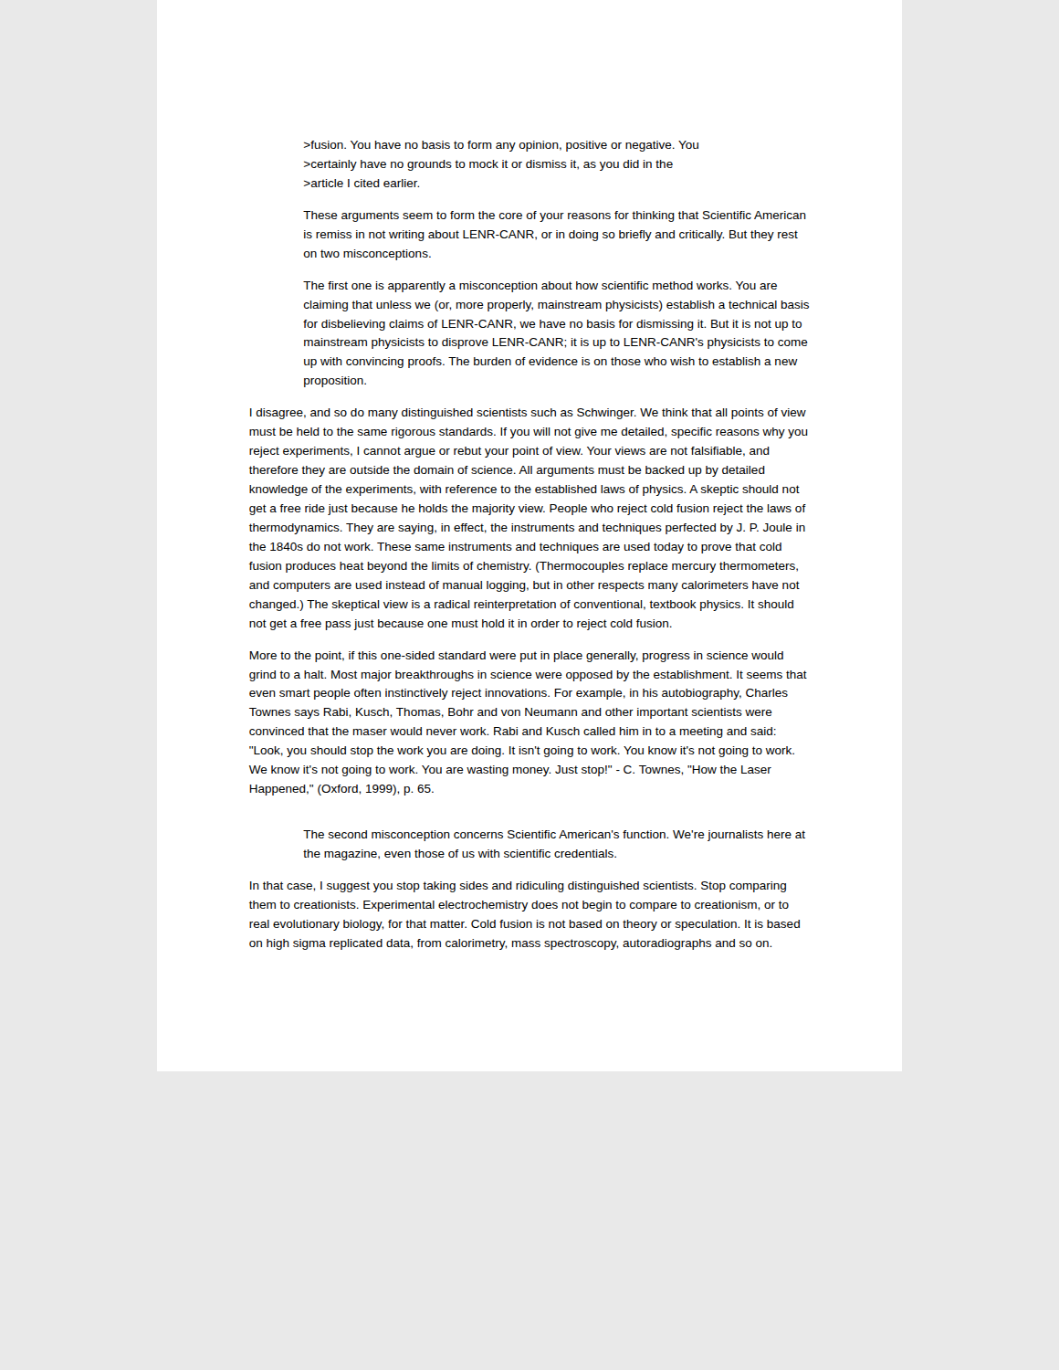>fusion. You have no basis to form any opinion, positive or negative. You >certainly have no grounds to mock it or dismiss it, as you did in the >article I cited earlier.
These arguments seem to form the core of your reasons for thinking that Scientific American is remiss in not writing about LENR-CANR, or in doing so briefly and critically. But they rest on two misconceptions.
The first one is apparently a misconception about how scientific method works. You are claiming that unless we (or, more properly, mainstream physicists) establish a technical basis for disbelieving claims of LENR-CANR, we have no basis for dismissing it. But it is not up to mainstream physicists to disprove LENR-CANR; it is up to LENR-CANR's physicists to come up with convincing proofs. The burden of evidence is on those who wish to establish a new proposition.
I disagree, and so do many distinguished scientists such as Schwinger. We think that all points of view must be held to the same rigorous standards. If you will not give me detailed, specific reasons why you reject experiments, I cannot argue or rebut your point of view. Your views are not falsifiable, and therefore they are outside the domain of science. All arguments must be backed up by detailed knowledge of the experiments, with reference to the established laws of physics. A skeptic should not get a free ride just because he holds the majority view. People who reject cold fusion reject the laws of thermodynamics. They are saying, in effect, the instruments and techniques perfected by J. P. Joule in the 1840s do not work. These same instruments and techniques are used today to prove that cold fusion produces heat beyond the limits of chemistry. (Thermocouples replace mercury thermometers, and computers are used instead of manual logging, but in other respects many calorimeters have not changed.) The skeptical view is a radical reinterpretation of conventional, textbook physics. It should not get a free pass just because one must hold it in order to reject cold fusion.
More to the point, if this one-sided standard were put in place generally, progress in science would grind to a halt. Most major breakthroughs in science were opposed by the establishment. It seems that even smart people often instinctively reject innovations. For example, in his autobiography, Charles Townes says Rabi, Kusch, Thomas, Bohr and von Neumann and other important scientists were convinced that the maser would never work. Rabi and Kusch called him in to a meeting and said: "Look, you should stop the work you are doing. It isn't going to work. You know it's not going to work. We know it's not going to work. You are wasting money. Just stop!" - C. Townes, "How the Laser Happened," (Oxford, 1999), p. 65.
The second misconception concerns Scientific American's function. We're journalists here at the magazine, even those of us with scientific credentials.
In that case, I suggest you stop taking sides and ridiculing distinguished scientists. Stop comparing them to creationists. Experimental electrochemistry does not begin to compare to creationism, or to real evolutionary biology, for that matter. Cold fusion is not based on theory or speculation. It is based on high sigma replicated data, from calorimetry, mass spectroscopy, autoradiographs and so on.